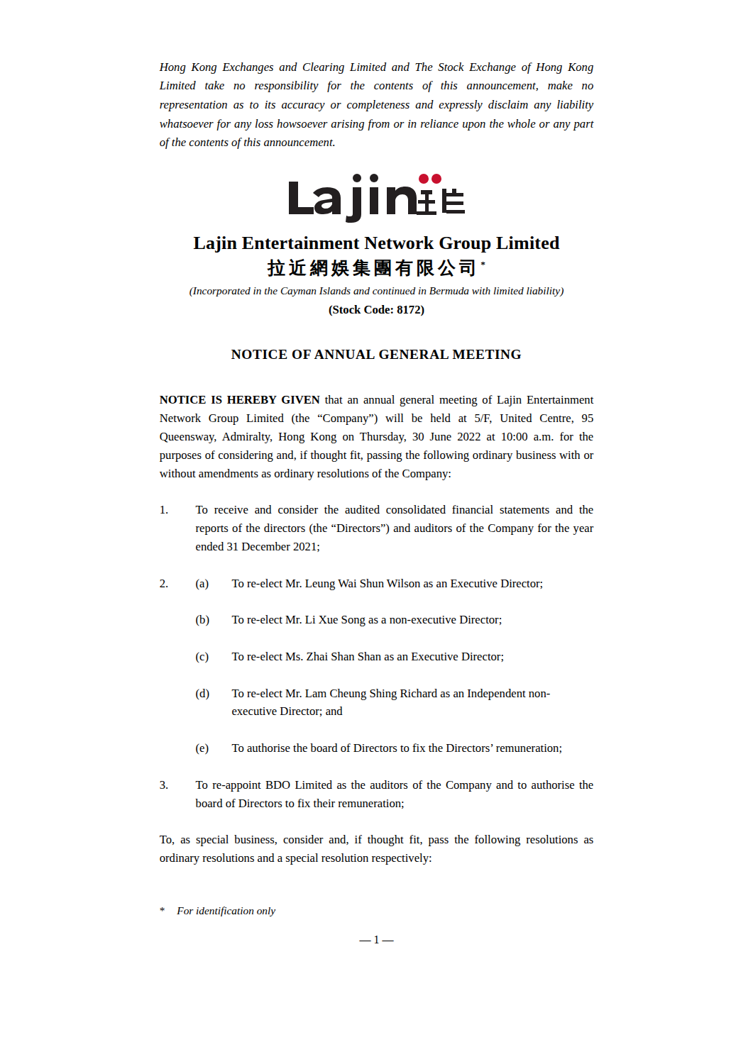Hong Kong Exchanges and Clearing Limited and The Stock Exchange of Hong Kong Limited take no responsibility for the contents of this announcement, make no representation as to its accuracy or completeness and expressly disclaim any liability whatsoever for any loss howsoever arising from or in reliance upon the whole or any part of the contents of this announcement.
Lajin Entertainment Network Group Limited
拉近網娛集團有限公司*
(Incorporated in the Cayman Islands and continued in Bermuda with limited liability)
(Stock Code: 8172)
NOTICE OF ANNUAL GENERAL MEETING
NOTICE IS HEREBY GIVEN that an annual general meeting of Lajin Entertainment Network Group Limited (the “Company”) will be held at 5/F, United Centre, 95 Queensway, Admiralty, Hong Kong on Thursday, 30 June 2022 at 10:00 a.m. for the purposes of considering and, if thought fit, passing the following ordinary business with or without amendments as ordinary resolutions of the Company:
1. To receive and consider the audited consolidated financial statements and the reports of the directors (the “Directors”) and auditors of the Company for the year ended 31 December 2021;
2.
(a) To re-elect Mr. Leung Wai Shun Wilson as an Executive Director;
(b) To re-elect Mr. Li Xue Song as a non-executive Director;
(c) To re-elect Ms. Zhai Shan Shan as an Executive Director;
(d) To re-elect Mr. Lam Cheung Shing Richard as an Independent non-executive Director; and
(e) To authorise the board of Directors to fix the Directors’ remuneration;
3. To re-appoint BDO Limited as the auditors of the Company and to authorise the board of Directors to fix their remuneration;
To, as special business, consider and, if thought fit, pass the following resolutions as ordinary resolutions and a special resolution respectively:
*For identification only
— 1 —